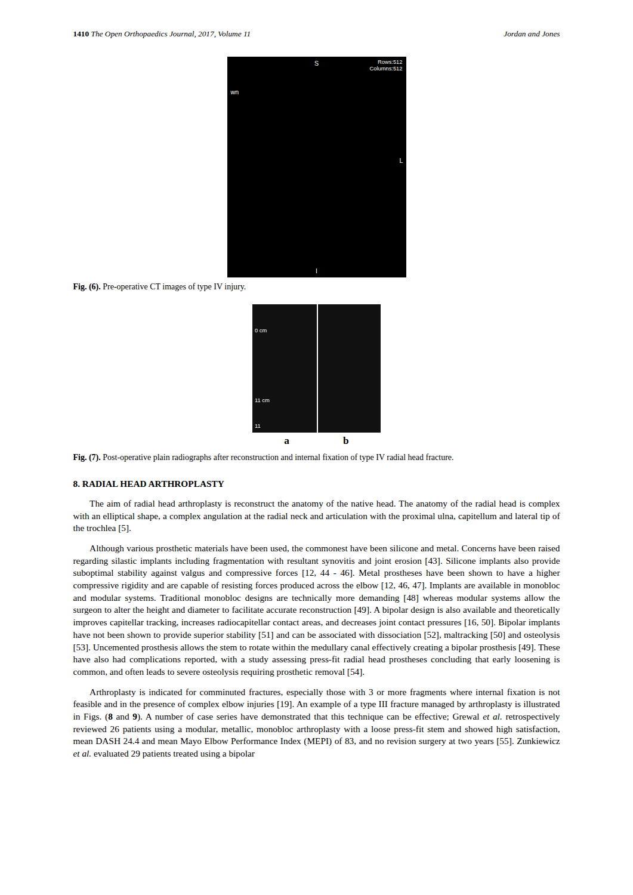1410 The Open Orthopaedics Journal, 2017, Volume 11
Jordan and Jones
S Rows:512
Columns:512 wn L I
Fig. (6). Pre-operative CT images of type IV injury.
0 cm 11 cm 11
ab
Fig. (7). Post-operative plain radiographs after reconstruction and internal fixation of type IV radial head fracture.
8. RADIAL HEAD ARTHROPLASTY
The aim of radial head arthroplasty is reconstruct the anatomy of the native head. The anatomy of the radial head is complex with an elliptical shape, a complex angulation at the radial neck and articulation with the proximal ulna, capitellum and lateral tip of the trochlea [5].
Although various prosthetic materials have been used, the commonest have been silicone and metal. Concerns have been raised regarding silastic implants including fragmentation with resultant synovitis and joint erosion [43]. Silicone implants also provide suboptimal stability against valgus and compressive forces [12, 44 - 46]. Metal prostheses have been shown to have a higher compressive rigidity and are capable of resisting forces produced across the elbow [12, 46, 47]. Implants are available in monobloc and modular systems. Traditional monobloc designs are technically more demanding [48] whereas modular systems allow the surgeon to alter the height and diameter to facilitate accurate reconstruction [49]. A bipolar design is also available and theoretically improves capitellar tracking, increases radiocapitellar contact areas, and decreases joint contact pressures [16, 50]. Bipolar implants have not been shown to provide superior stability [51] and can be associated with dissociation [52], maltracking [50] and osteolysis [53]. Uncemented prosthesis allows the stem to rotate within the medullary canal effectively creating a bipolar prosthesis [49]. These have also had complications reported, with a study assessing press-fit radial head prostheses concluding that early loosening is common, and often leads to severe osteolysis requiring prosthetic removal [54].
Arthroplasty is indicated for comminuted fractures, especially those with 3 or more fragments where internal fixation is not feasible and in the presence of complex elbow injuries [19]. An example of a type III fracture managed by arthroplasty is illustrated in Figs. (8 and 9). A number of case series have demonstrated that this technique can be effective; Grewal et al. retrospectively reviewed 26 patients using a modular, metallic, monobloc arthroplasty with a loose press-fit stem and showed high satisfaction, mean DASH 24.4 and mean Mayo Elbow Performance Index (MEPI) of 83, and no revision surgery at two years [55]. Zunkiewicz et al. evaluated 29 patients treated using a bipolar